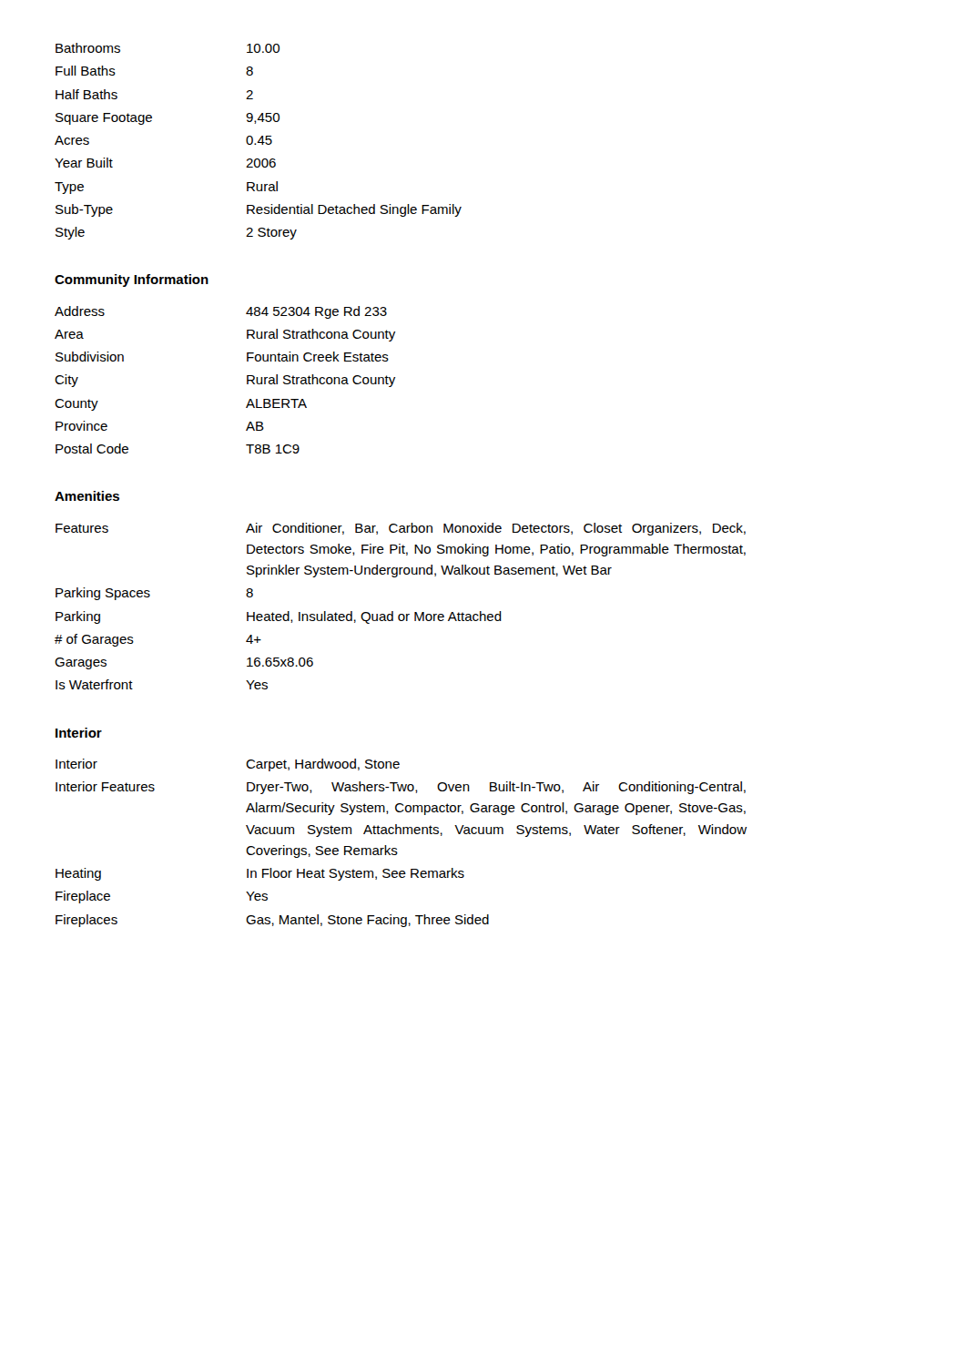| Bathrooms | 10.00 |
| Full Baths | 8 |
| Half Baths | 2 |
| Square Footage | 9,450 |
| Acres | 0.45 |
| Year Built | 2006 |
| Type | Rural |
| Sub-Type | Residential Detached Single Family |
| Style | 2 Storey |
Community Information
| Address | 484 52304 Rge Rd 233 |
| Area | Rural Strathcona County |
| Subdivision | Fountain Creek Estates |
| City | Rural Strathcona County |
| County | ALBERTA |
| Province | AB |
| Postal Code | T8B 1C9 |
Amenities
| Features | Air Conditioner, Bar, Carbon Monoxide Detectors, Closet Organizers, Deck, Detectors Smoke, Fire Pit, No Smoking Home, Patio, Programmable Thermostat, Sprinkler System-Underground, Walkout Basement, Wet Bar |
| Parking Spaces | 8 |
| Parking | Heated, Insulated, Quad or More Attached |
| # of Garages | 4+ |
| Garages | 16.65x8.06 |
| Is Waterfront | Yes |
Interior
| Interior | Carpet, Hardwood, Stone |
| Interior Features | Dryer-Two, Washers-Two, Oven Built-In-Two, Air Conditioning-Central, Alarm/Security System, Compactor, Garage Control, Garage Opener, Stove-Gas, Vacuum System Attachments, Vacuum Systems, Water Softener, Window Coverings, See Remarks |
| Heating | In Floor Heat System, See Remarks |
| Fireplace | Yes |
| Fireplaces | Gas, Mantel, Stone Facing, Three Sided |